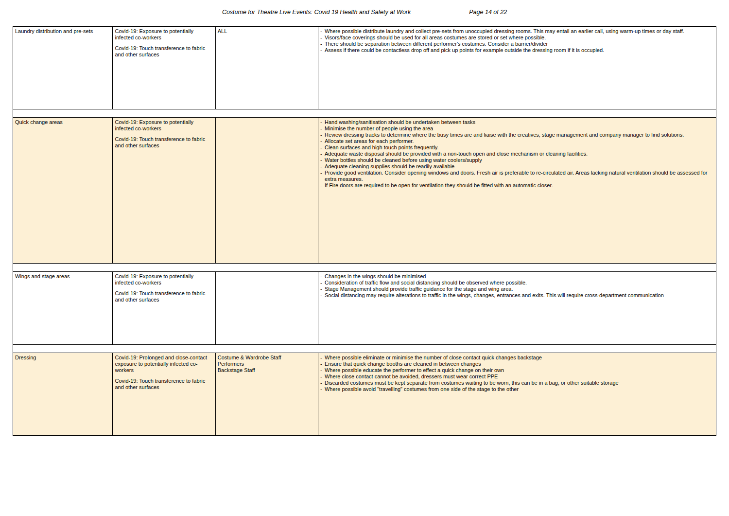Costume for Theatre Live Events: Covid 19 Health and Safety at Work Page 14 of 22
| Laundry distribution and pre-sets | Covid-19: Exposure to potentially infected co-workers Covid-19: Touch transference to fabric and other surfaces | ALL | Where possible distribute laundry and collect pre-sets from unoccupied dressing rooms. This may entail an earlier call, using warm-up times or day staff. Visors/face coverings should be used for all areas costumes are stored or set where possible. There should be separation between different performer's costumes. Consider a barrier/divider Assess if there could be contactless drop off and pick up points for example outside the dressing room if it is occupied. |
| Quick change areas | Covid-19: Exposure to potentially infected co-workers Covid-19: Touch transference to fabric and other surfaces | | Hand washing/sanitisation should be undertaken between tasks Minimise the number of people using the area Review dressing tracks to determine where the busy times are and liaise with the creatives, stage management and company manager to find solutions. Allocate set areas for each performer. Clean surfaces and high touch points frequently. Adequate waste disposal should be provided with a non-touch open and close mechanism or cleaning facilities. Water bottles should be cleaned before using water coolers/supply Adequate cleaning supplies should be readily available Provide good ventilation. Consider opening windows and doors. Fresh air is preferable to re-circulated air. Areas lacking natural ventilation should be assessed for extra measures. If Fire doors are required to be open for ventilation they should be fitted with an automatic closer. |
| Wings and stage areas | Covid-19: Exposure to potentially infected co-workers Covid-19: Touch transference to fabric and other surfaces | | Changes in the wings should be minimised Consideration of traffic flow and social distancing should be observed where possible. Stage Management should provide traffic guidance for the stage and wing area. Social distancing may require alterations to traffic in the wings, changes, entrances and exits. This will require cross-department communication |
| Dressing | Covid-19: Prolonged and close-contact exposure to potentially infected co-workers Covid-19: Touch transference to fabric and other surfaces | Costume & Wardrobe Staff Performers Backstage Staff | Where possible eliminate or minimise the number of close contact quick changes backstage Ensure that quick change booths are cleaned in between changes Where possible educate the performer to effect a quick change on their own Where close contact cannot be avoided, dressers must wear correct PPE Discarded costumes must be kept separate from costumes waiting to be worn, this can be in a bag, or other suitable storage Where possible avoid "travelling" costumes from one side of the stage to the other |